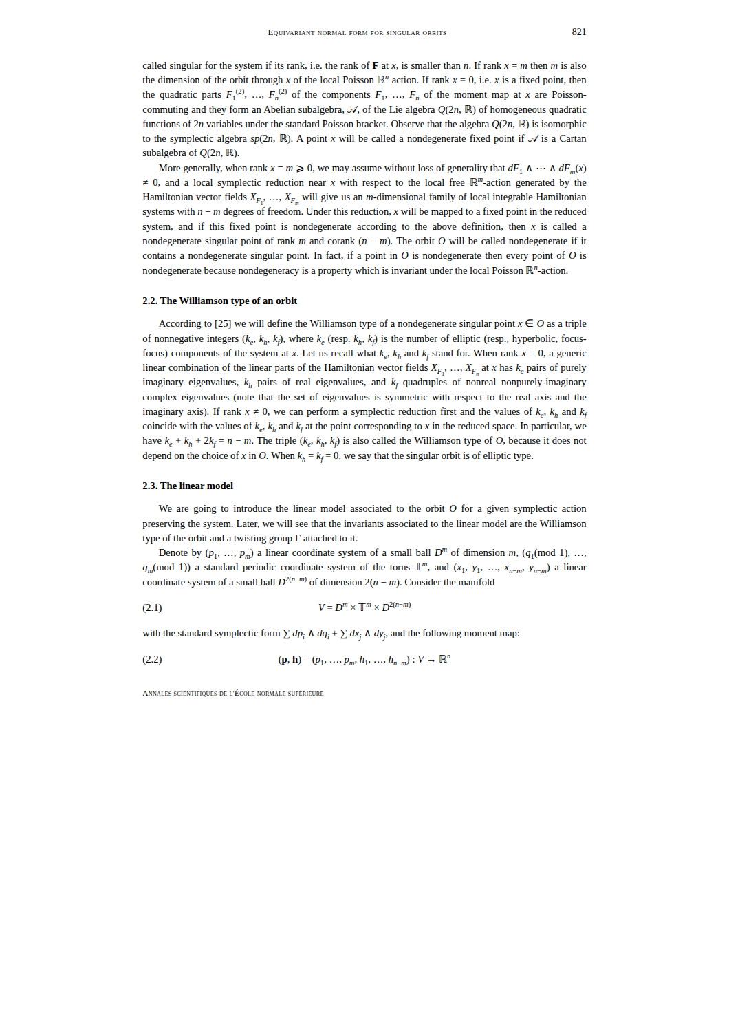Equivariant normal form for singular orbits 821
called singular for the system if its rank, i.e. the rank of F at x, is smaller than n. If rank x = m then m is also the dimension of the orbit through x of the local Poisson ℝn action. If rank x = 0, i.e. x is a fixed point, then the quadratic parts F1(2), …, Fn(2) of the components F1, …, Fn of the moment map at x are Poisson-commuting and they form an Abelian subalgebra, 𝒜, of the Lie algebra Q(2n, ℝ) of homogeneous quadratic functions of 2n variables under the standard Poisson bracket. Observe that the algebra Q(2n, ℝ) is isomorphic to the symplectic algebra sp(2n, ℝ). A point x will be called a nondegenerate fixed point if 𝒜 is a Cartan subalgebra of Q(2n, ℝ).
More generally, when rank x = m ⩾ 0, we may assume without loss of generality that dF1 ∧ ⋯ ∧ dFm(x) ≠ 0, and a local symplectic reduction near x with respect to the local free ℝm-action generated by the Hamiltonian vector fields XF1, …, XFm will give us an m-dimensional family of local integrable Hamiltonian systems with n − m degrees of freedom. Under this reduction, x will be mapped to a fixed point in the reduced system, and if this fixed point is nondegenerate according to the above definition, then x is called a nondegenerate singular point of rank m and corank (n − m). The orbit O will be called nondegenerate if it contains a nondegenerate singular point. In fact, if a point in O is nondegenerate then every point of O is nondegenerate because nondegeneracy is a property which is invariant under the local Poisson ℝn-action.
2.2. The Williamson type of an orbit
According to [25] we will define the Williamson type of a nondegenerate singular point x ∈ O as a triple of nonnegative integers (ke, kh, kf), where ke (resp. kh, kf) is the number of elliptic (resp., hyperbolic, focus-focus) components of the system at x. Let us recall what ke, kh and kf stand for. When rank x = 0, a generic linear combination of the linear parts of the Hamiltonian vector fields XF1, …, XFn at x has ke pairs of purely imaginary eigenvalues, kh pairs of real eigenvalues, and kf quadruples of nonreal nonpurely-imaginary complex eigenvalues (note that the set of eigenvalues is symmetric with respect to the real axis and the imaginary axis). If rank x ≠ 0, we can perform a symplectic reduction first and the values of ke, kh and kf coincide with the values of ke, kh and kf at the point corresponding to x in the reduced space. In particular, we have ke + kh + 2kf = n − m. The triple (ke, kh, kf) is also called the Williamson type of O, because it does not depend on the choice of x in O. When kh = kf = 0, we say that the singular orbit is of elliptic type.
2.3. The linear model
We are going to introduce the linear model associated to the orbit O for a given symplectic action preserving the system. Later, we will see that the invariants associated to the linear model are the Williamson type of the orbit and a twisting group Γ attached to it.
Denote by (p1, …, pm) a linear coordinate system of a small ball Dm of dimension m, (q1(mod 1), …, qm(mod 1)) a standard periodic coordinate system of the torus 𝕋m, and (x1, y1, …, xn−m, yn−m) a linear coordinate system of a small ball D2(n−m) of dimension 2(n − m). Consider the manifold
(2.1) V = Dm × 𝕋m × D2(n−m)
with the standard symplectic form ∑ dpi ∧ dqi + ∑ dxj ∧ dyj, and the following moment map:
(2.2) (p, h) = (p1, …, pm, h1, …, hn−m) : V → ℝn
Annales scientifiques de l'École normale supérieure